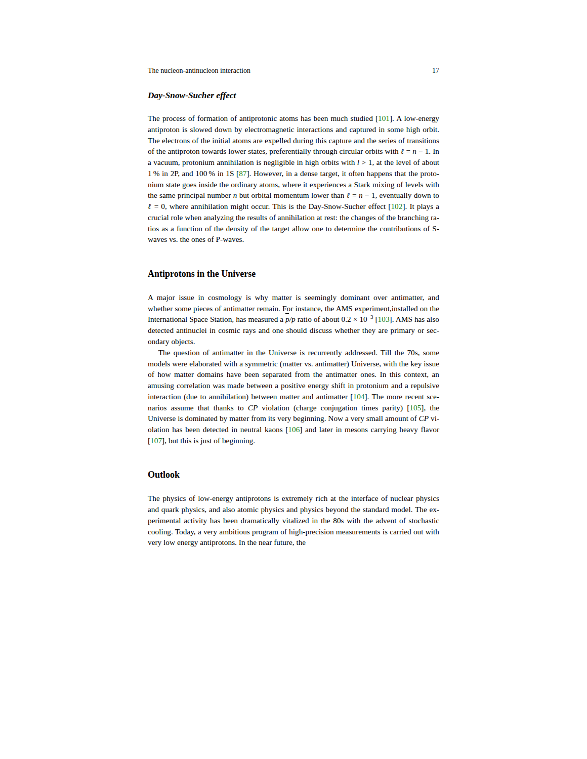The nucleon-antinucleon interaction 17
Day-Snow-Sucher effect
The process of formation of antiprotonic atoms has been much studied [101]. A low-energy antiproton is slowed down by electromagnetic interactions and captured in some high orbit. The electrons of the initial atoms are expelled during this capture and the series of transitions of the antiproton towards lower states, preferentially through circular orbits with ℓ = n − 1. In a vacuum, protonium annihilation is negligible in high orbits with l > 1, at the level of about 1 % in 2P, and 100 % in 1S [87]. However, in a dense target, it often happens that the protonium state goes inside the ordinary atoms, where it experiences a Stark mixing of levels with the same principal number n but orbital momentum lower than ℓ = n − 1, eventually down to ℓ = 0, where annihilation might occur. This is the Day-Snow-Sucher effect [102]. It plays a crucial role when analyzing the results of annihilation at rest: the changes of the branching ratios as a function of the density of the target allow one to determine the contributions of S-waves vs. the ones of P-waves.
Antiprotons in the Universe
A major issue in cosmology is why matter is seemingly dominant over antimatter, and whether some pieces of antimatter remain. For instance, the AMS experiment,installed on the International Space Station, has measured a p/p ratio of about 0.2 × 10−3 [103]. AMS has also detected antinuclei in cosmic rays and one should discuss whether they are primary or secondary objects.
The question of antimatter in the Universe is recurrently addressed. Till the 70s, some models were elaborated with a symmetric (matter vs. antimatter) Universe, with the key issue of how matter domains have been separated from the antimatter ones. In this context, an amusing correlation was made between a positive energy shift in protonium and a repulsive interaction (due to annihilation) between matter and antimatter [104]. The more recent scenarios assume that thanks to CP violation (charge conjugation times parity) [105], the Universe is dominated by matter from its very beginning. Now a very small amount of CP violation has been detected in neutral kaons [106] and later in mesons carrying heavy flavor [107], but this is just of beginning.
Outlook
The physics of low-energy antiprotons is extremely rich at the interface of nuclear physics and quark physics, and also atomic physics and physics beyond the standard model. The experimental activity has been dramatically vitalized in the 80s with the advent of stochastic cooling. Today, a very ambitious program of high-precision measurements is carried out with very low energy antiprotons. In the near future, the